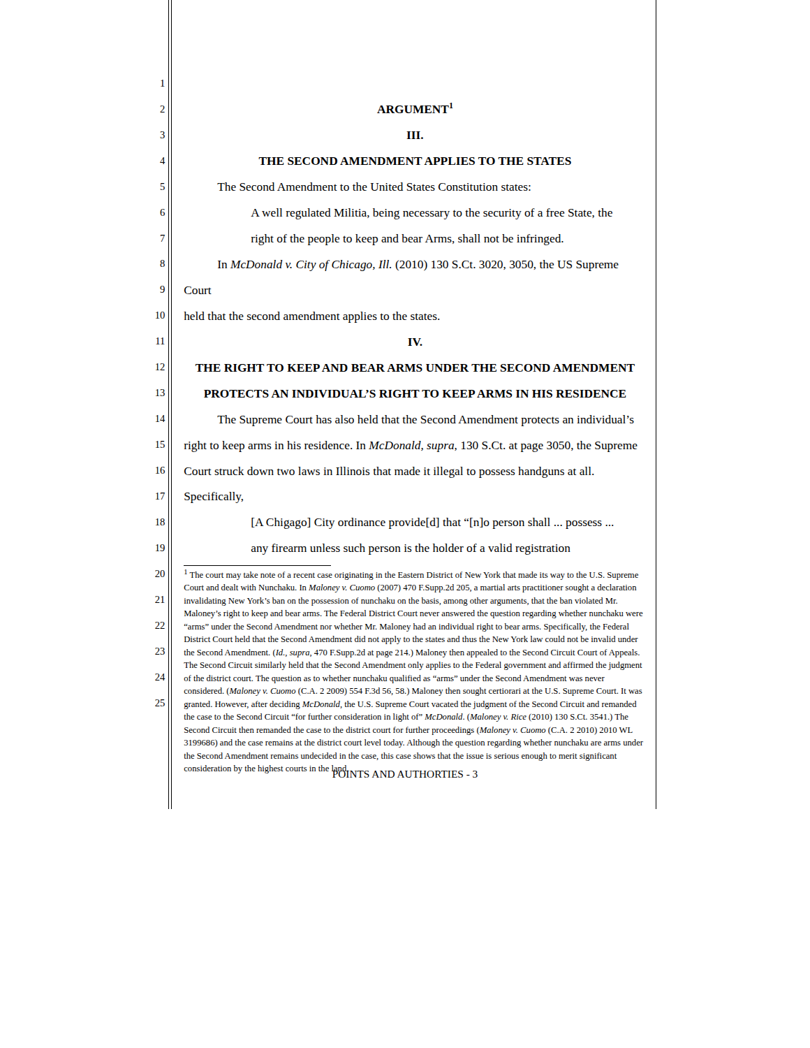1
2
3
4
5
6
7
8
9
10
11
12
13
14
15
16
17
18
19
20
21
22
23
24
25
ARGUMENT1
III.
THE SECOND AMENDMENT APPLIES TO THE STATES
The Second Amendment to the United States Constitution states:
A well regulated Militia, being necessary to the security of a free State, the right of the people to keep and bear Arms, shall not be infringed.
In McDonald v. City of Chicago, Ill. (2010) 130 S.Ct. 3020, 3050, the US Supreme Court
held that the second amendment applies to the states.
IV.
THE RIGHT TO KEEP AND BEAR ARMS UNDER THE SECOND AMENDMENT PROTECTS AN INDIVIDUAL’S RIGHT TO KEEP ARMS IN HIS RESIDENCE
The Supreme Court has also held that the Second Amendment protects an individual’s
right to keep arms in his residence. In McDonald, supra, 130 S.Ct. at page 3050, the Supreme
Court struck down two laws in Illinois that made it illegal to possess handguns at all.
Specifically,
[A Chigago] City ordinance provide[d] that “[n]o person shall ... possess ... any firearm unless such person is the holder of a valid registration
1 The court may take note of a recent case originating in the Eastern District of New York that made its way to the U.S. Supreme Court and dealt with Nunchaku. In Maloney v. Cuomo (2007) 470 F.Supp.2d 205, a martial arts practitioner sought a declaration invalidating New York’s ban on the possession of nunchaku on the basis, among other arguments, that the ban violated Mr. Maloney’s right to keep and bear arms. The Federal District Court never answered the question regarding whether nunchaku were “arms” under the Second Amendment nor whether Mr. Maloney had an individual right to bear arms. Specifically, the Federal District Court held that the Second Amendment did not apply to the states and thus the New York law could not be invalid under the Second Amendment. (Id., supra, 470 F.Supp.2d at page 214.) Maloney then appealed to the Second Circuit Court of Appeals. The Second Circuit similarly held that the Second Amendment only applies to the Federal government and affirmed the judgment of the district court. The question as to whether nunchaku qualified as “arms” under the Second Amendment was never considered. (Maloney v. Cuomo (C.A. 2 2009) 554 F.3d 56, 58.) Maloney then sought certiorari at the U.S. Supreme Court. It was granted. However, after deciding McDonald, the U.S. Supreme Court vacated the judgment of the Second Circuit and remanded the case to the Second Circuit “for further consideration in light of” McDonald. (Maloney v. Rice (2010) 130 S.Ct. 3541.) The Second Circuit then remanded the case to the district court for further proceedings (Maloney v. Cuomo (C.A. 2 2010) 2010 WL 3199686) and the case remains at the district court level today. Although the question regarding whether nunchaku are arms under the Second Amendment remains undecided in the case, this case shows that the issue is serious enough to merit significant consideration by the highest courts in the land.
POINTS AND AUTHORTIES - 3